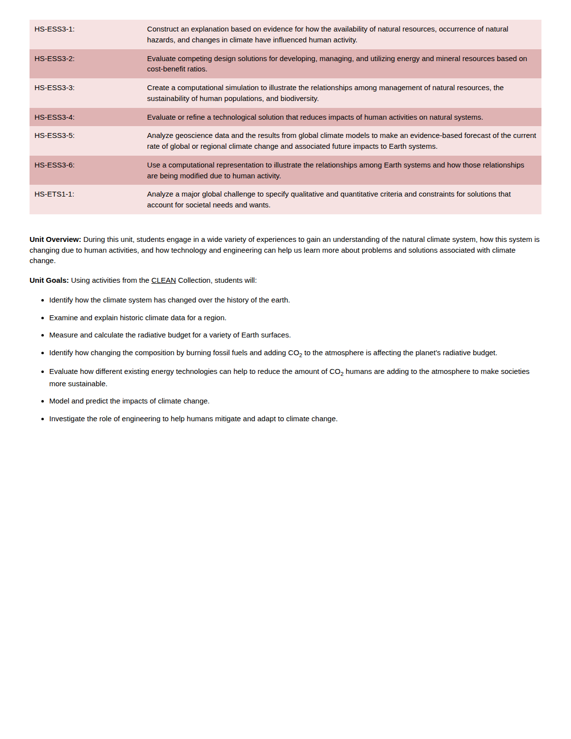| HS-ESS3-1: | Construct an explanation based on evidence for how the availability of natural resources, occurrence of natural hazards, and changes in climate have influenced human activity. |
| HS-ESS3-2: | Evaluate competing design solutions for developing, managing, and utilizing energy and mineral resources based on cost-benefit ratios. |
| HS-ESS3-3: | Create a computational simulation to illustrate the relationships among management of natural resources, the sustainability of human populations, and biodiversity. |
| HS-ESS3-4: | Evaluate or refine a technological solution that reduces impacts of human activities on natural systems. |
| HS-ESS3-5: | Analyze geoscience data and the results from global climate models to make an evidence-based forecast of the current rate of global or regional climate change and associated future impacts to Earth systems. |
| HS-ESS3-6: | Use a computational representation to illustrate the relationships among Earth systems and how those relationships are being modified due to human activity. |
| HS-ETS1-1: | Analyze a major global challenge to specify qualitative and quantitative criteria and constraints for solutions that account for societal needs and wants. |
Unit Overview: During this unit, students engage in a wide variety of experiences to gain an understanding of the natural climate system, how this system is changing due to human activities, and how technology and engineering can help us learn more about problems and solutions associated with climate change.
Unit Goals: Using activities from the CLEAN Collection, students will:
Identify how the climate system has changed over the history of the earth.
Examine and explain historic climate data for a region.
Measure and calculate the radiative budget for a variety of Earth surfaces.
Identify how changing the composition by burning fossil fuels and adding CO2 to the atmosphere is affecting the planet’s radiative budget.
Evaluate how different existing energy technologies can help to reduce the amount of CO2 humans are adding to the atmosphere to make societies more sustainable.
Model and predict the impacts of climate change.
Investigate the role of engineering to help humans mitigate and adapt to climate change.